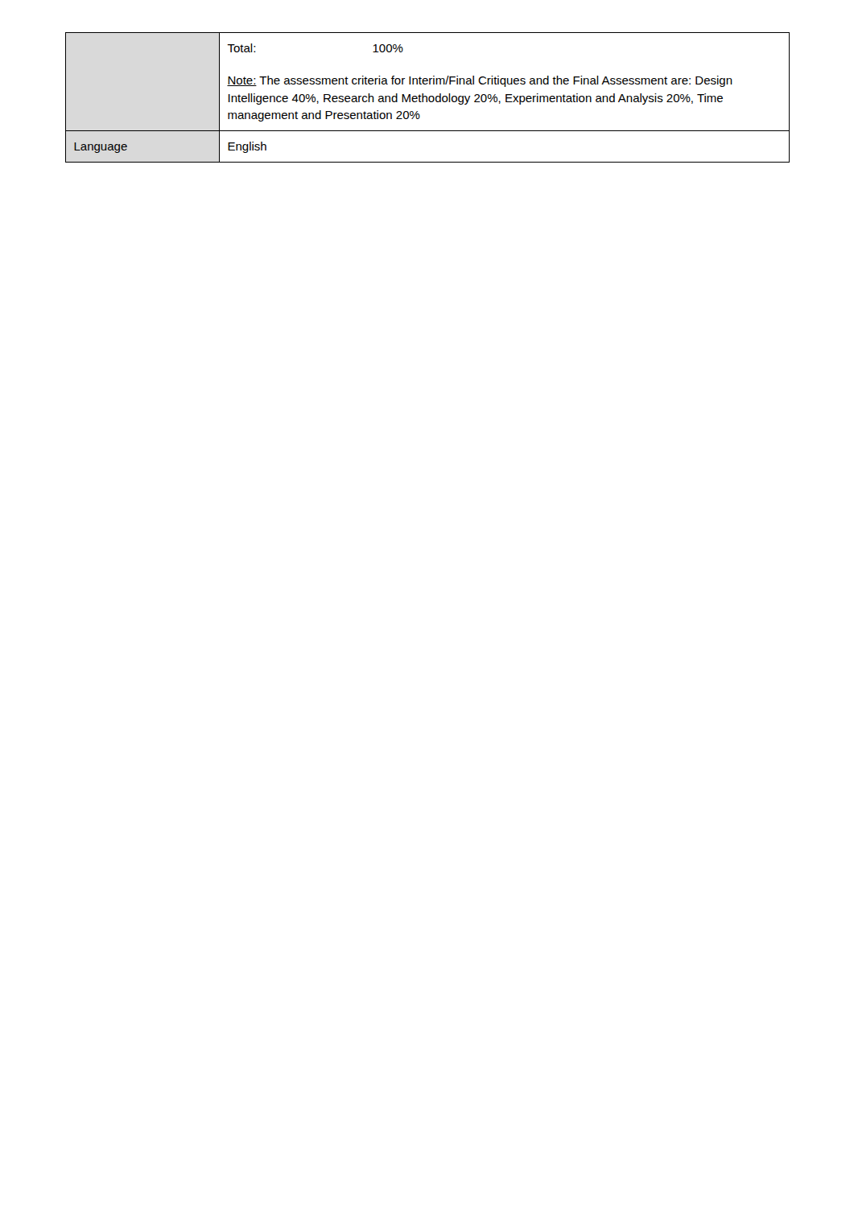| | Total: 100% Note: The assessment criteria for Interim/Final Critiques and the Final Assessment are: Design Intelligence 40%, Research and Methodology 20%, Experimentation and Analysis 20%, Time management and Presentation 20% |
| Language | English |